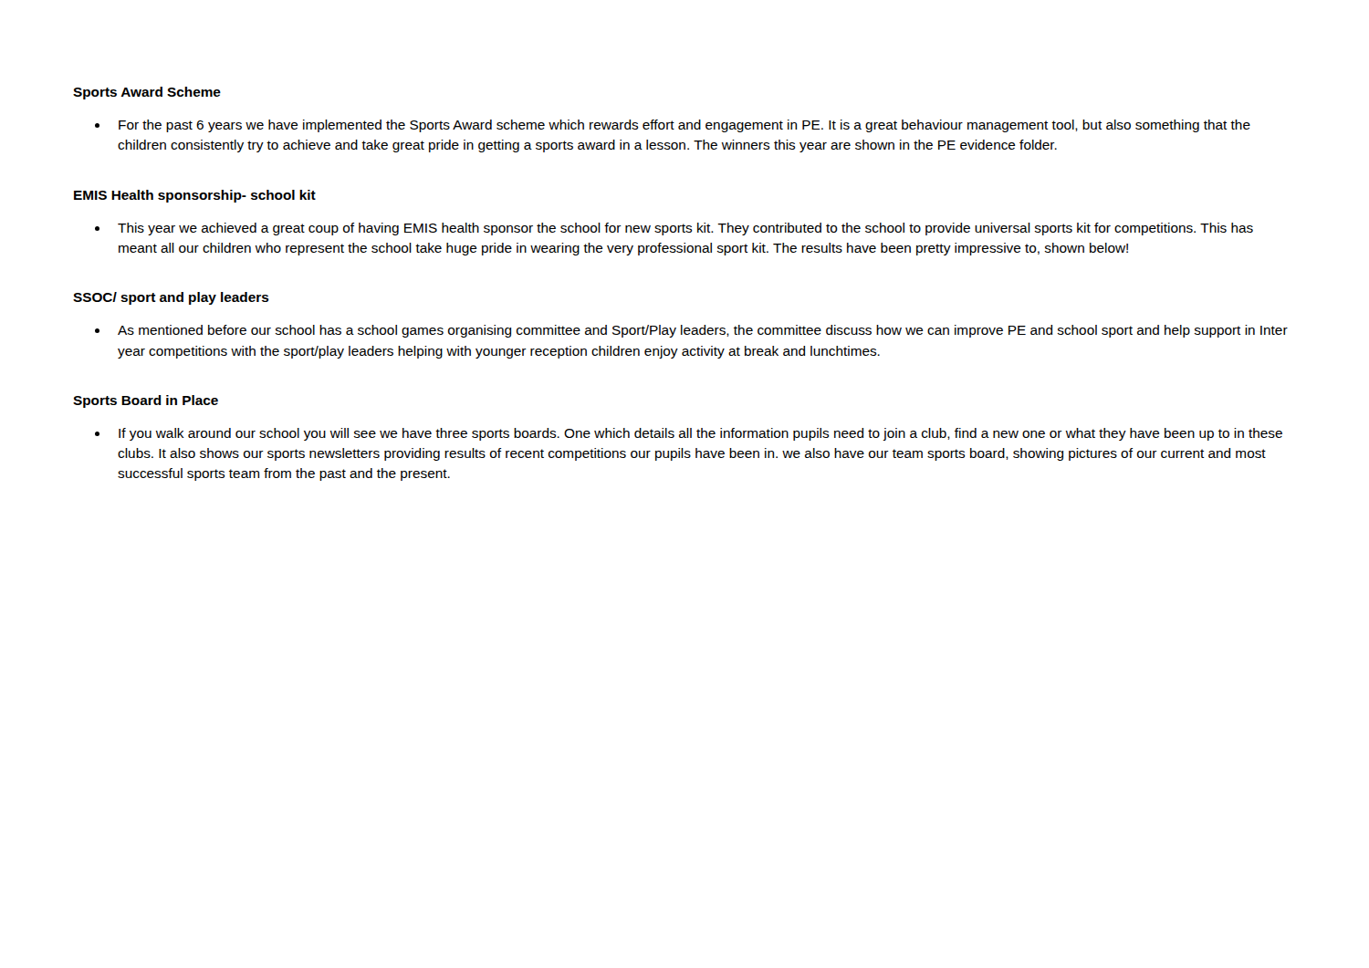Sports Award Scheme
For the past 6 years we have implemented the Sports Award scheme which rewards effort and engagement in PE. It is a great behaviour management tool, but also something that the children consistently try to achieve and take great pride in getting a sports award in a lesson. The winners this year are shown in the PE evidence folder.
EMIS Health sponsorship- school kit
This year we achieved a great coup of having EMIS health sponsor the school for new sports kit. They contributed to the school to provide universal sports kit for competitions. This has meant all our children who represent the school take huge pride in wearing the very professional sport kit. The results have been pretty impressive to, shown below!
SSOC/ sport and play leaders
As mentioned before our school has a school games organising committee and Sport/Play leaders, the committee discuss how we can improve PE and school sport and help support in Inter year competitions with the sport/play leaders helping with younger reception children enjoy activity at break and lunchtimes.
Sports Board in Place
If you walk around our school you will see we have three sports boards. One which details all the information pupils need to join a club, find a new one or what they have been up to in these clubs. It also shows our sports newsletters providing results of recent competitions our pupils have been in. we also have our team sports board, showing pictures of our current and most successful sports team from the past and the present.